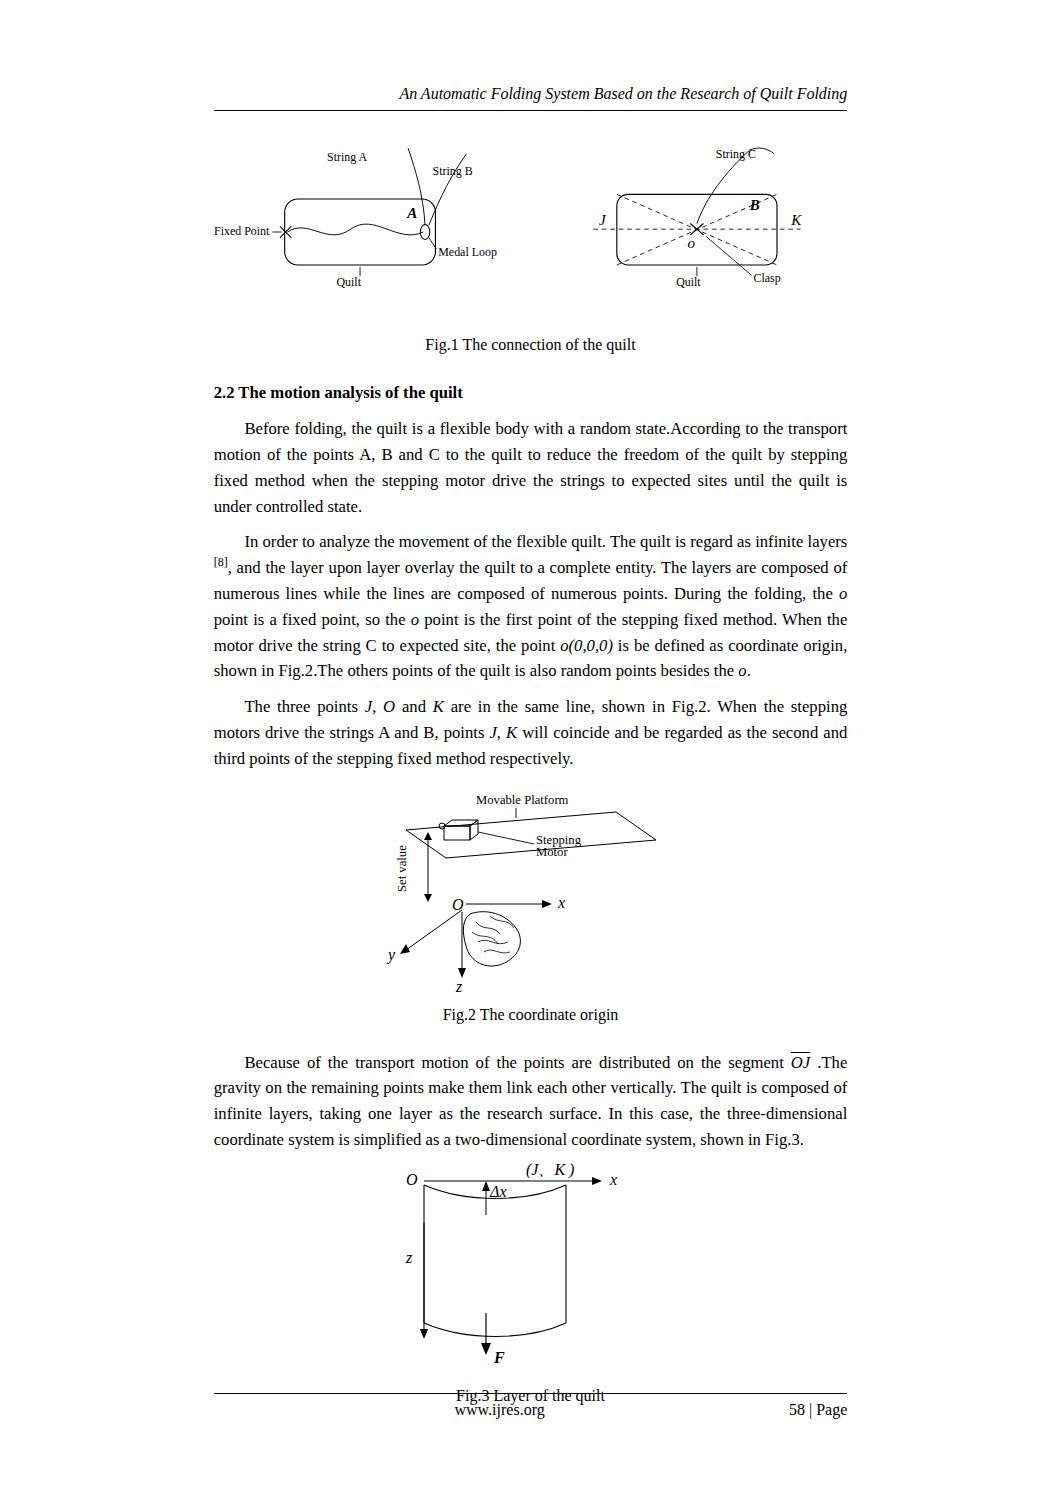An Automatic Folding System Based on the Research of Quilt Folding
String A String B Fixed Point A Medal Loop Quilt String C J K B o Clasp Quilt
Fig.1 The connection of the quilt
2.2 The motion analysis of the quilt
Before folding, the quilt is a flexible body with a random state.According to the transport motion of the points A, B and C to the quilt to reduce the freedom of the quilt by stepping fixed method when the stepping motor drive the strings to expected sites until the quilt is under controlled state.
In order to analyze the movement of the flexible quilt. The quilt is regard as infinite layers [8], and the layer upon layer overlay the quilt to a complete entity. The layers are composed of numerous lines while the lines are composed of numerous points. During the folding, the o point is a fixed point, so the o point is the first point of the stepping fixed method. When the motor drive the string C to expected site, the point o(0,0,0) is be defined as coordinate origin, shown in Fig.2.The others points of the quilt is also random points besides the o.
The three points J, O and K are in the same line, shown in Fig.2. When the stepping motors drive the strings A and B, points J, K will coincide and be regarded as the second and third points of the stepping fixed method respectively.
Set value Stepping Motor Movable Platform O x y z
Fig.2 The coordinate origin
Because of the transport motion of the points are distributed on the segment OJ .The gravity on the remaining points make them link each other vertically. The quilt is composed of infinite layers, taking one layer as the research surface. In this case, the three-dimensional coordinate system is simplified as a two-dimensional coordinate system, shown in Fig.3.
O x (J、K ) Δx z F
Fig.3 Layer of the quilt
www.ijres.org 58 | Page